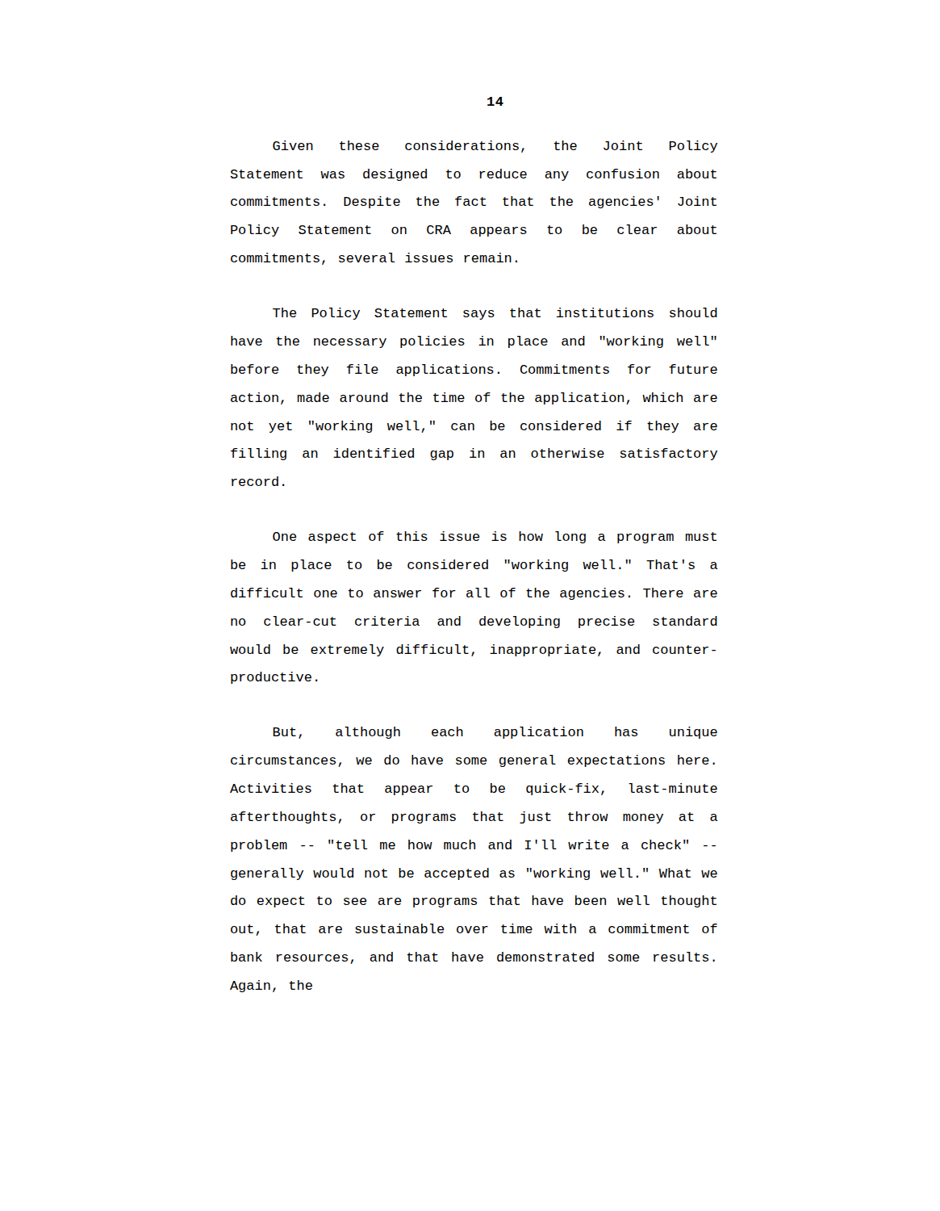14
Given these considerations, the Joint Policy Statement was designed to reduce any confusion about commitments. Despite the fact that the agencies' Joint Policy Statement on CRA appears to be clear about commitments, several issues remain.
The Policy Statement says that institutions should have the necessary policies in place and "working well" before they file applications. Commitments for future action, made around the time of the application, which are not yet "working well," can be considered if they are filling an identified gap in an otherwise satisfactory record.
One aspect of this issue is how long a program must be in place to be considered "working well." That's a difficult one to answer for all of the agencies. There are no clear-cut criteria and developing precise standard would be extremely difficult, inappropriate, and counter-productive.
But, although each application has unique circumstances, we do have some general expectations here. Activities that appear to be quick-fix, last-minute afterthoughts, or programs that just throw money at a problem -- "tell me how much and I'll write a check" -- generally would not be accepted as "working well." What we do expect to see are programs that have been well thought out, that are sustainable over time with a commitment of bank resources, and that have demonstrated some results. Again, the